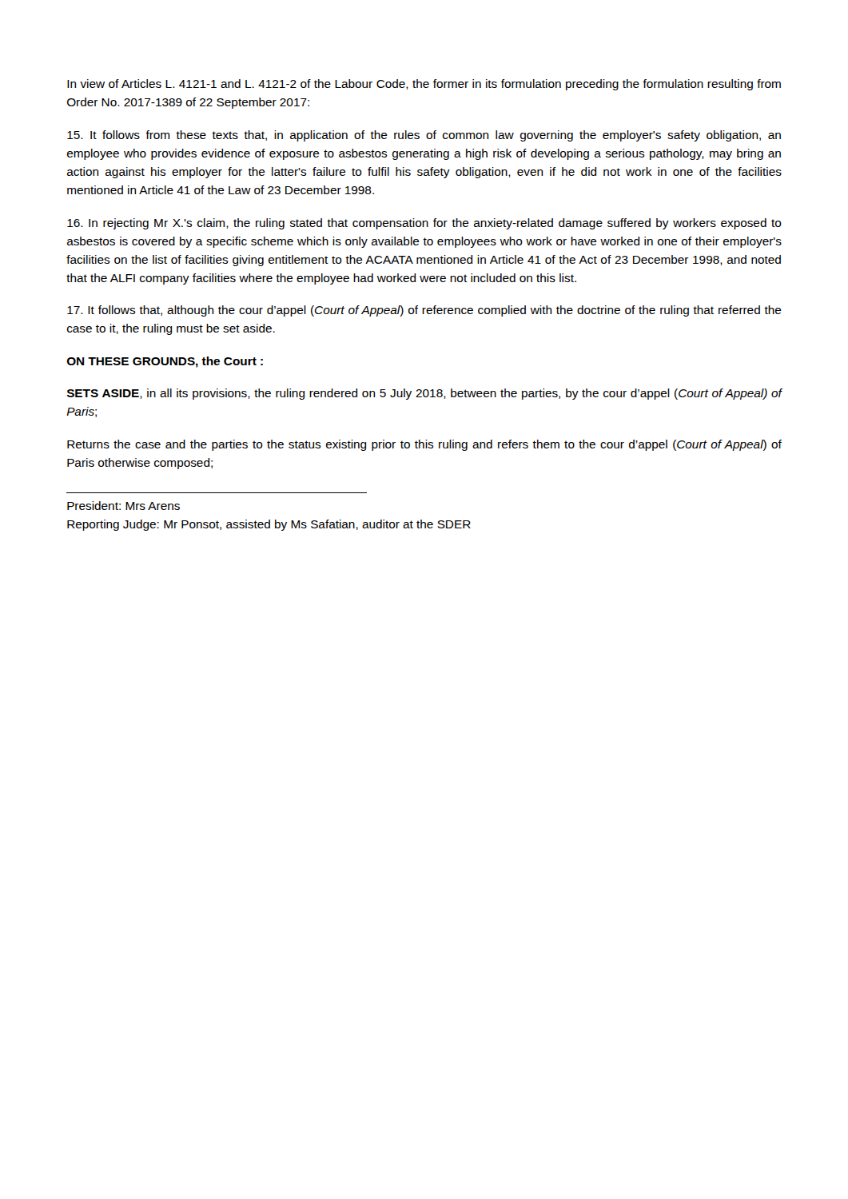In view of Articles L. 4121-1 and L. 4121-2 of the Labour Code, the former in its formulation preceding the formulation resulting from Order No. 2017-1389 of 22 September 2017:
15. It follows from these texts that, in application of the rules of common law governing the employer's safety obligation, an employee who provides evidence of exposure to asbestos generating a high risk of developing a serious pathology, may bring an action against his employer for the latter's failure to fulfil his safety obligation, even if he did not work in one of the facilities mentioned in Article 41 of the Law of 23 December 1998.
16. In rejecting Mr X.'s claim, the ruling stated that compensation for the anxiety-related damage suffered by workers exposed to asbestos is covered by a specific scheme which is only available to employees who work or have worked in one of their employer's facilities on the list of facilities giving entitlement to the ACAATA mentioned in Article 41 of the Act of 23 December 1998, and noted that the ALFI company facilities where the employee had worked were not included on this list.
17. It follows that, although the cour d’appel (Court of Appeal) of reference complied with the doctrine of the ruling that referred the case to it, the ruling must be set aside.
ON THESE GROUNDS, the Court :
SETS ASIDE, in all its provisions, the ruling rendered on 5 July 2018, between the parties, by the cour d’appel (Court of Appeal) of Paris;
Returns the case and the parties to the status existing prior to this ruling and refers them to the cour d’appel (Court of Appeal) of Paris otherwise composed;
President: Mrs Arens
Reporting Judge: Mr Ponsot, assisted by Ms Safatian, auditor at the SDER